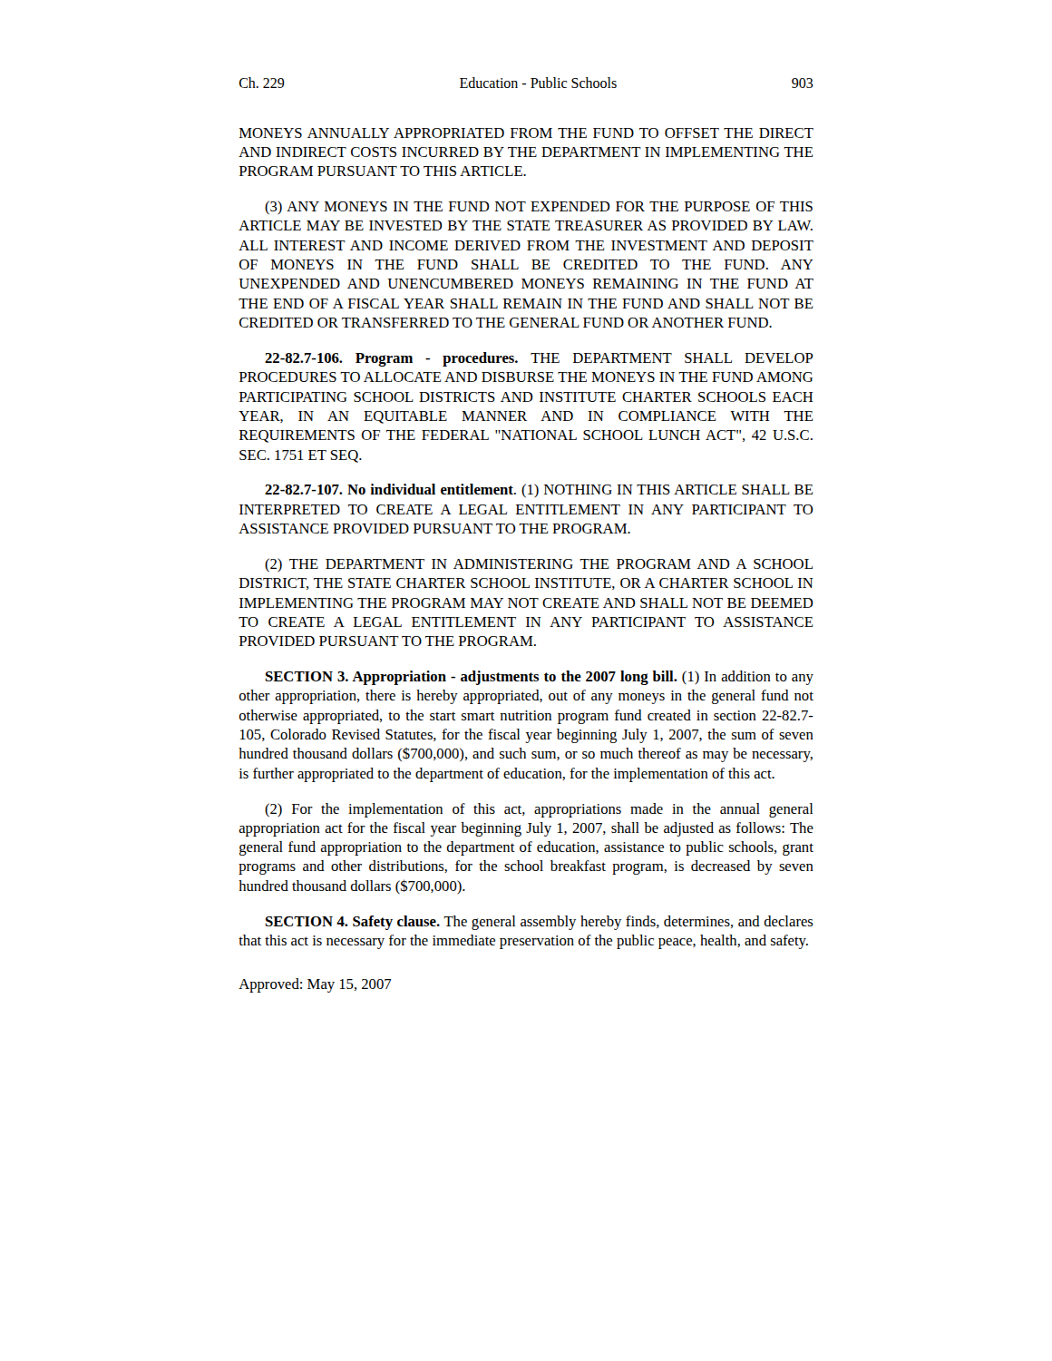Ch. 229
Education - Public Schools
903
MONEYS ANNUALLY APPROPRIATED FROM THE FUND TO OFFSET THE DIRECT AND INDIRECT COSTS INCURRED BY THE DEPARTMENT IN IMPLEMENTING THE PROGRAM PURSUANT TO THIS ARTICLE.
(3) ANY MONEYS IN THE FUND NOT EXPENDED FOR THE PURPOSE OF THIS ARTICLE MAY BE INVESTED BY THE STATE TREASURER AS PROVIDED BY LAW. ALL INTEREST AND INCOME DERIVED FROM THE INVESTMENT AND DEPOSIT OF MONEYS IN THE FUND SHALL BE CREDITED TO THE FUND. ANY UNEXPENDED AND UNENCUMBERED MONEYS REMAINING IN THE FUND AT THE END OF A FISCAL YEAR SHALL REMAIN IN THE FUND AND SHALL NOT BE CREDITED OR TRANSFERRED TO THE GENERAL FUND OR ANOTHER FUND.
22-82.7-106. Program - procedures. THE DEPARTMENT SHALL DEVELOP PROCEDURES TO ALLOCATE AND DISBURSE THE MONEYS IN THE FUND AMONG PARTICIPATING SCHOOL DISTRICTS AND INSTITUTE CHARTER SCHOOLS EACH YEAR, IN AN EQUITABLE MANNER AND IN COMPLIANCE WITH THE REQUIREMENTS OF THE FEDERAL "NATIONAL SCHOOL LUNCH ACT", 42 U.S.C. SEC. 1751 ET SEQ.
22-82.7-107. No individual entitlement. (1) NOTHING IN THIS ARTICLE SHALL BE INTERPRETED TO CREATE A LEGAL ENTITLEMENT IN ANY PARTICIPANT TO ASSISTANCE PROVIDED PURSUANT TO THE PROGRAM.
(2) THE DEPARTMENT IN ADMINISTERING THE PROGRAM AND A SCHOOL DISTRICT, THE STATE CHARTER SCHOOL INSTITUTE, OR A CHARTER SCHOOL IN IMPLEMENTING THE PROGRAM MAY NOT CREATE AND SHALL NOT BE DEEMED TO CREATE A LEGAL ENTITLEMENT IN ANY PARTICIPANT TO ASSISTANCE PROVIDED PURSUANT TO THE PROGRAM.
SECTION 3. Appropriation - adjustments to the 2007 long bill. (1) In addition to any other appropriation, there is hereby appropriated, out of any moneys in the general fund not otherwise appropriated, to the start smart nutrition program fund created in section 22-82.7-105, Colorado Revised Statutes, for the fiscal year beginning July 1, 2007, the sum of seven hundred thousand dollars ($700,000), and such sum, or so much thereof as may be necessary, is further appropriated to the department of education, for the implementation of this act.
(2) For the implementation of this act, appropriations made in the annual general appropriation act for the fiscal year beginning July 1, 2007, shall be adjusted as follows: The general fund appropriation to the department of education, assistance to public schools, grant programs and other distributions, for the school breakfast program, is decreased by seven hundred thousand dollars ($700,000).
SECTION 4. Safety clause. The general assembly hereby finds, determines, and declares that this act is necessary for the immediate preservation of the public peace, health, and safety.
Approved: May 15, 2007